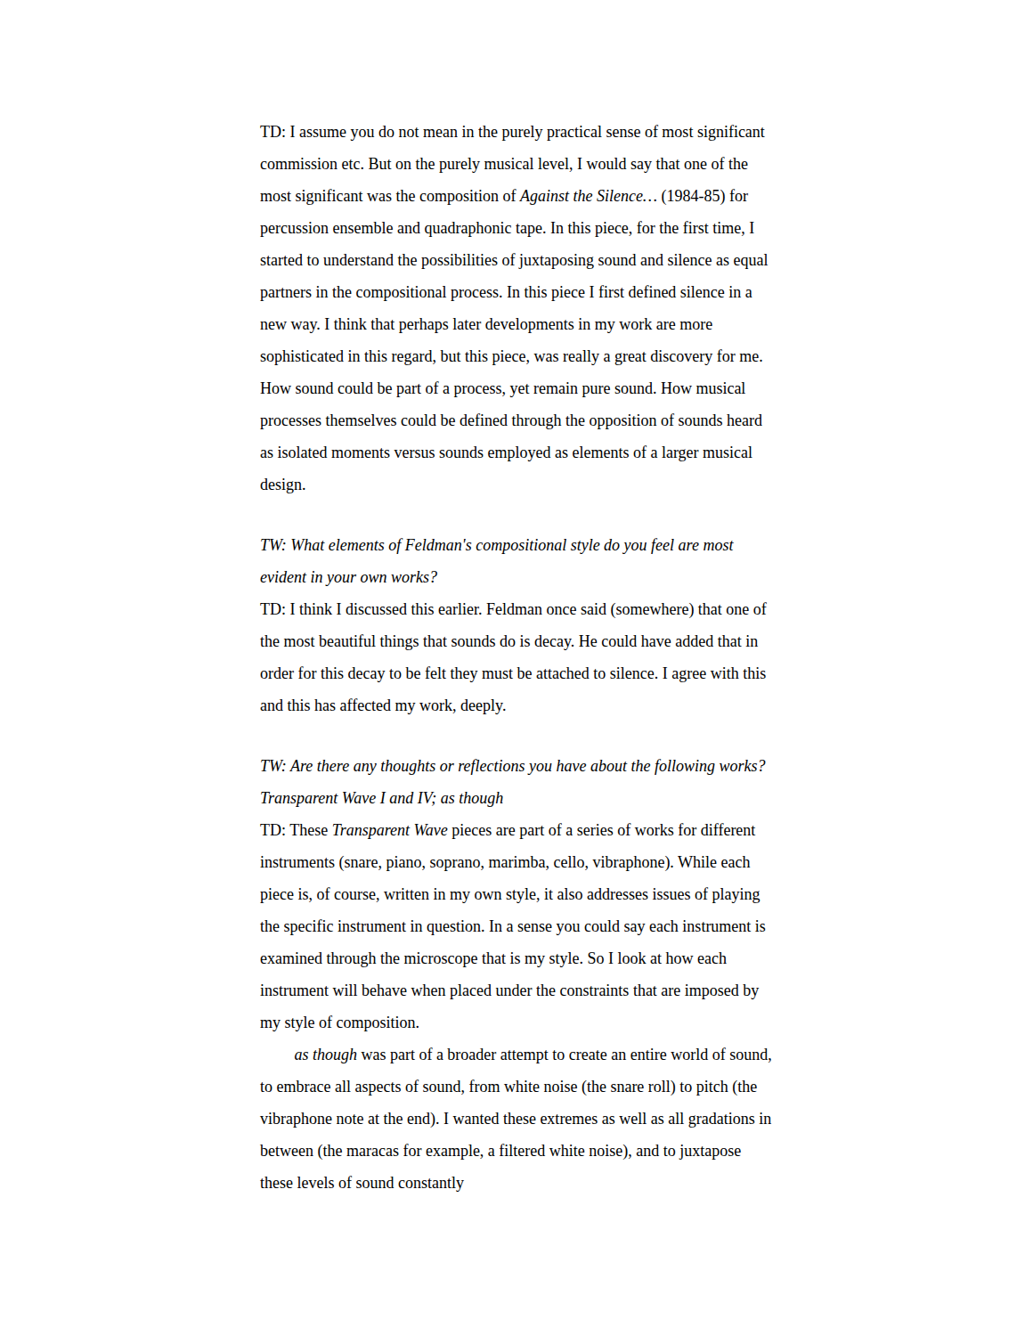TD: I assume you do not mean in the purely practical sense of most significant commission etc. But on the purely musical level, I would say that one of the most significant was the composition of Against the Silence… (1984-85) for percussion ensemble and quadraphonic tape. In this piece, for the first time, I started to understand the possibilities of juxtaposing sound and silence as equal partners in the compositional process. In this piece I first defined silence in a new way. I think that perhaps later developments in my work are more sophisticated in this regard, but this piece, was really a great discovery for me. How sound could be part of a process, yet remain pure sound. How musical processes themselves could be defined through the opposition of sounds heard as isolated moments versus sounds employed as elements of a larger musical design.
TW: What elements of Feldman's compositional style do you feel are most evident in your own works?
TD: I think I discussed this earlier. Feldman once said (somewhere) that one of the most beautiful things that sounds do is decay. He could have added that in order for this decay to be felt they must be attached to silence. I agree with this and this has affected my work, deeply.
TW: Are there any thoughts or reflections you have about the following works?
Transparent Wave I and IV; as though
TD: These Transparent Wave pieces are part of a series of works for different instruments (snare, piano, soprano, marimba, cello, vibraphone). While each piece is, of course, written in my own style, it also addresses issues of playing the specific instrument in question. In a sense you could say each instrument is examined through the microscope that is my style. So I look at how each instrument will behave when placed under the constraints that are imposed by my style of composition.
as though was part of a broader attempt to create an entire world of sound, to embrace all aspects of sound, from white noise (the snare roll) to pitch (the vibraphone note at the end). I wanted these extremes as well as all gradations in between (the maracas for example, a filtered white noise), and to juxtapose these levels of sound constantly